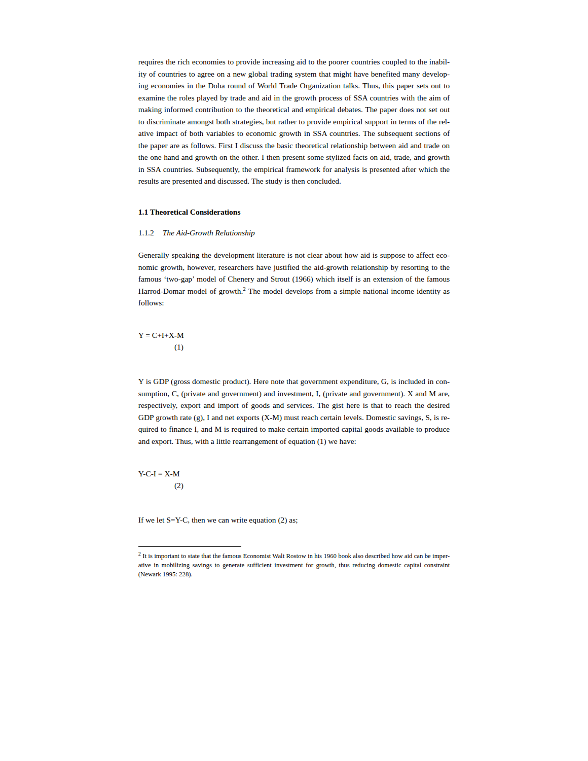requires the rich economies to provide increasing aid to the poorer countries coupled to the inability of countries to agree on a new global trading system that might have benefited many developing economies in the Doha round of World Trade Organization talks. Thus, this paper sets out to examine the roles played by trade and aid in the growth process of SSA countries with the aim of making informed contribution to the theoretical and empirical debates. The paper does not set out to discriminate amongst both strategies, but rather to provide empirical support in terms of the relative impact of both variables to economic growth in SSA countries. The subsequent sections of the paper are as follows. First I discuss the basic theoretical relationship between aid and trade on the one hand and growth on the other. I then present some stylized facts on aid, trade, and growth in SSA countries. Subsequently, the empirical framework for analysis is presented after which the results are presented and discussed. The study is then concluded.
1.1 Theoretical Considerations
1.1.2 The Aid-Growth Relationship
Generally speaking the development literature is not clear about how aid is suppose to affect economic growth, however, researchers have justified the aid-growth relationship by resorting to the famous ‘two-gap’ model of Chenery and Strout (1966) which itself is an extension of the famous Harrod-Domar model of growth.2 The model develops from a simple national income identity as follows:
Y = C+I+X-M (1)
Y is GDP (gross domestic product). Here note that government expenditure, G, is included in consumption, C, (private and government) and investment, I, (private and government). X and M are, respectively, export and import of goods and services. The gist here is that to reach the desired GDP growth rate (g), I and net exports (X-M) must reach certain levels. Domestic savings, S, is required to finance I, and M is required to make certain imported capital goods available to produce and export. Thus, with a little rearrangement of equation (1) we have:
Y-C-I = X-M (2)
If we let S=Y-C, then we can write equation (2) as;
2 It is important to state that the famous Economist Walt Rostow in his 1960 book also described how aid can be imperative in mobilizing savings to generate sufficient investment for growth, thus reducing domestic capital constraint (Newark 1995: 228).